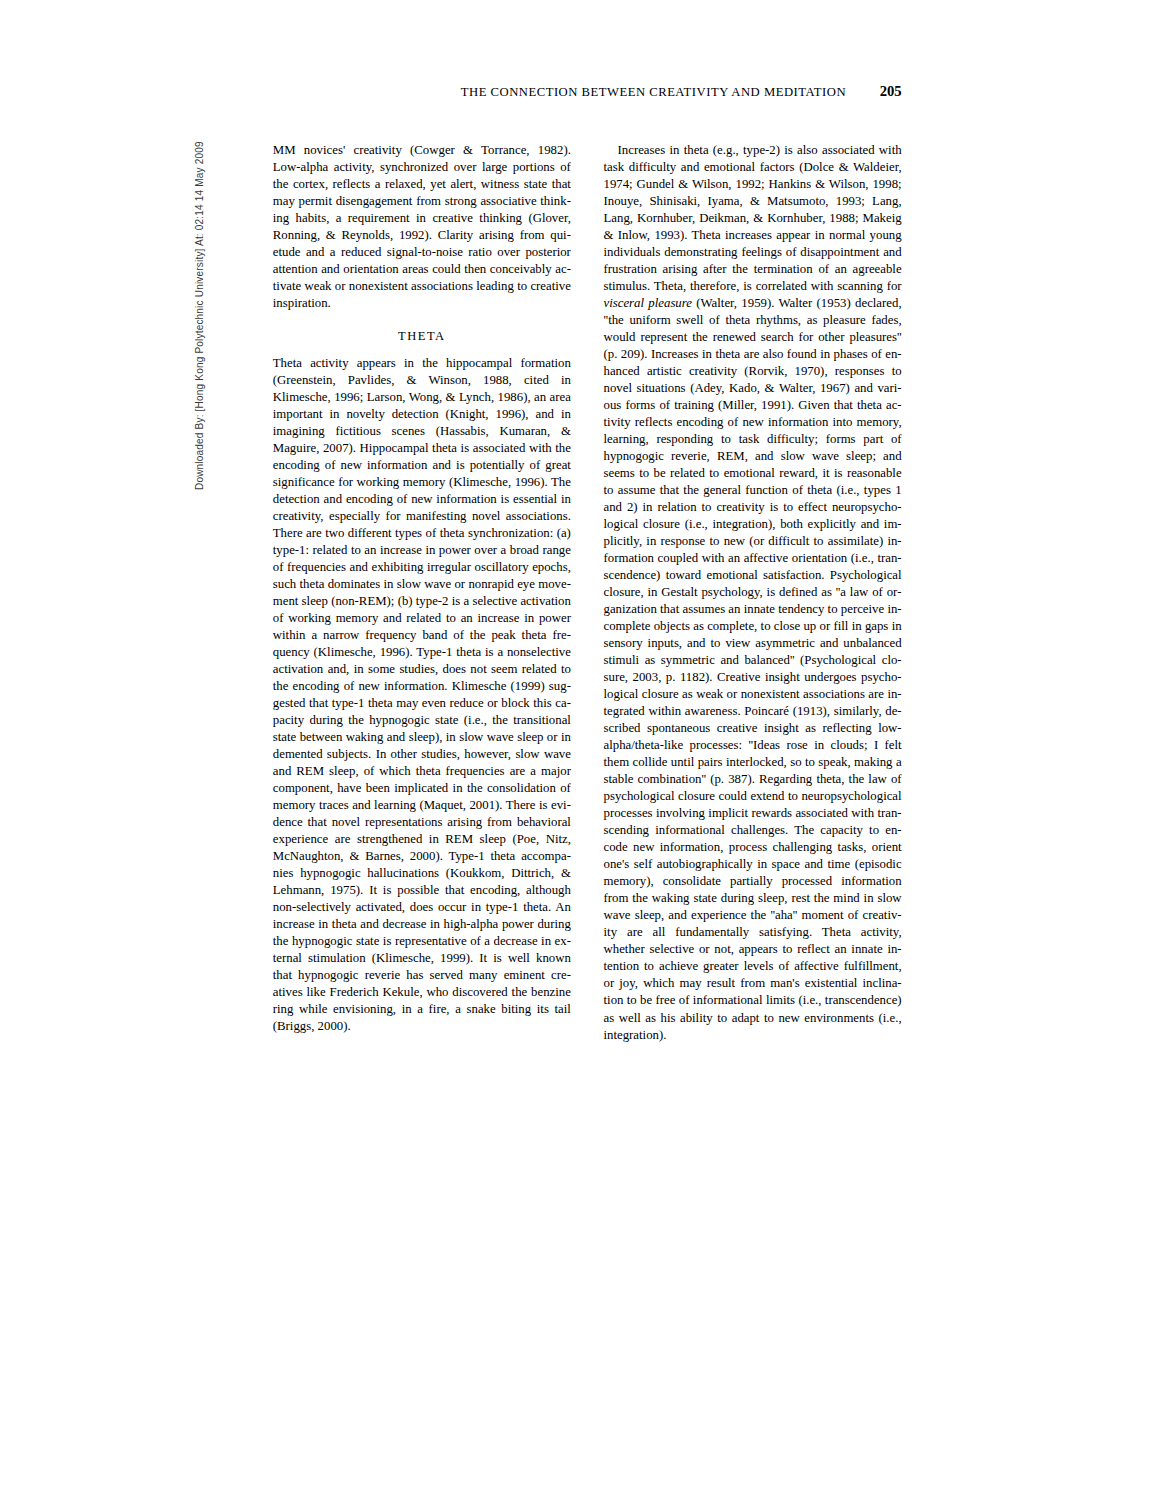Downloaded By: [Hong Kong Polytechnic University] At: 02:14 14 May 2009
The Connection Between Creativity and Meditation 205
MM novices' creativity (Cowger & Torrance, 1982). Low-alpha activity, synchronized over large portions of the cortex, reflects a relaxed, yet alert, witness state that may permit disengagement from strong associative thinking habits, a requirement in creative thinking (Glover, Ronning, & Reynolds, 1992). Clarity arising from quietude and a reduced signal-to-noise ratio over posterior attention and orientation areas could then conceivably activate weak or nonexistent associations leading to creative inspiration.
Theta
Theta activity appears in the hippocampal formation (Greenstein, Pavlides, & Winson, 1988, cited in Klimesche, 1996; Larson, Wong, & Lynch, 1986), an area important in novelty detection (Knight, 1996), and in imagining fictitious scenes (Hassabis, Kumaran, & Maguire, 2007). Hippocampal theta is associated with the encoding of new information and is potentially of great significance for working memory (Klimesche, 1996). The detection and encoding of new information is essential in creativity, especially for manifesting novel associations. There are two different types of theta synchronization: (a) type-1: related to an increase in power over a broad range of frequencies and exhibiting irregular oscillatory epochs, such theta dominates in slow wave or nonrapid eye movement sleep (non-REM); (b) type-2 is a selective activation of working memory and related to an increase in power within a narrow frequency band of the peak theta frequency (Klimesche, 1996). Type-1 theta is a nonselective activation and, in some studies, does not seem related to the encoding of new information. Klimesche (1999) suggested that type-1 theta may even reduce or block this capacity during the hypnogogic state (i.e., the transitional state between waking and sleep), in slow wave sleep or in demented subjects. In other studies, however, slow wave and REM sleep, of which theta frequencies are a major component, have been implicated in the consolidation of memory traces and learning (Maquet, 2001). There is evidence that novel representations arising from behavioral experience are strengthened in REM sleep (Poe, Nitz, McNaughton, & Barnes, 2000). Type-1 theta accompanies hypnogogic hallucinations (Koukkom, Dittrich, & Lehmann, 1975). It is possible that encoding, although non-selectively activated, does occur in type-1 theta. An increase in theta and decrease in high-alpha power during the hypnogogic state is representative of a decrease in external stimulation (Klimesche, 1999). It is well known that hypnogogic reverie has served many eminent creatives like Frederich Kekule, who discovered the benzine ring while envisioning, in a fire, a snake biting its tail (Briggs, 2000).
Increases in theta (e.g., type-2) is also associated with task difficulty and emotional factors (Dolce & Waldeier, 1974; Gundel & Wilson, 1992; Hankins & Wilson, 1998; Inouye, Shinisaki, Iyama, & Matsumoto, 1993; Lang, Lang, Kornhuber, Deikman, & Kornhuber, 1988; Makeig & Inlow, 1993). Theta increases appear in normal young individuals demonstrating feelings of disappointment and frustration arising after the termination of an agreeable stimulus. Theta, therefore, is correlated with scanning for visceral pleasure (Walter, 1959). Walter (1953) declared, ''the uniform swell of theta rhythms, as pleasure fades, would represent the renewed search for other pleasures'' (p. 209). Increases in theta are also found in phases of enhanced artistic creativity (Rorvik, 1970), responses to novel situations (Adey, Kado, & Walter, 1967) and various forms of training (Miller, 1991). Given that theta activity reflects encoding of new information into memory, learning, responding to task difficulty; forms part of hypnogogic reverie, REM, and slow wave sleep; and seems to be related to emotional reward, it is reasonable to assume that the general function of theta (i.e., types 1 and 2) in relation to creativity is to effect neuropsychological closure (i.e., integration), both explicitly and implicitly, in response to new (or difficult to assimilate) information coupled with an affective orientation (i.e., transcendence) toward emotional satisfaction. Psychological closure, in Gestalt psychology, is defined as ''a law of organization that assumes an innate tendency to perceive incomplete objects as complete, to close up or fill in gaps in sensory inputs, and to view asymmetric and unbalanced stimuli as symmetric and balanced'' (Psychological closure, 2003, p. 1182). Creative insight undergoes psychological closure as weak or nonexistent associations are integrated within awareness. Poincaré (1913), similarly, described spontaneous creative insight as reflecting low-alpha/theta-like processes: ''Ideas rose in clouds; I felt them collide until pairs interlocked, so to speak, making a stable combination'' (p. 387). Regarding theta, the law of psychological closure could extend to neuropsychological processes involving implicit rewards associated with transcending informational challenges. The capacity to encode new information, process challenging tasks, orient one's self autobiographically in space and time (episodic memory), consolidate partially processed information from the waking state during sleep, rest the mind in slow wave sleep, and experience the ''aha'' moment of creativity are all fundamentally satisfying. Theta activity, whether selective or not, appears to reflect an innate intention to achieve greater levels of affective fulfillment, or joy, which may result from man's existential inclination to be free of informational limits (i.e., transcendence) as well as his ability to adapt to new environments (i.e., integration).